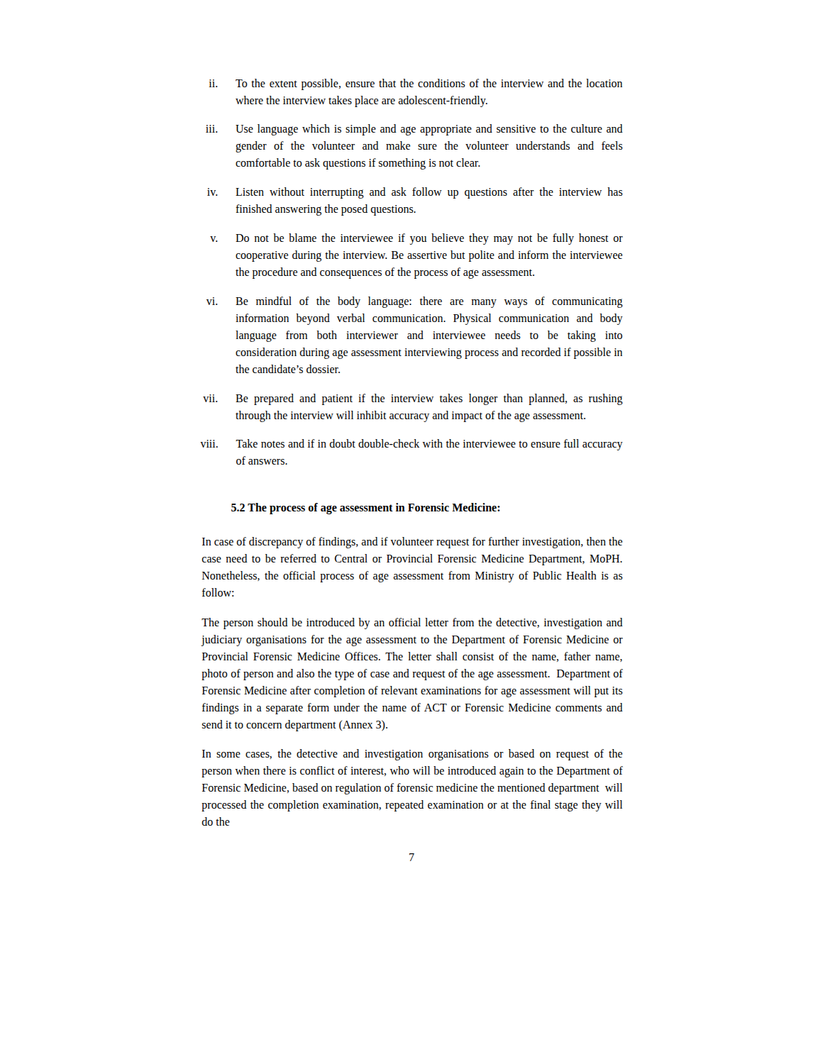ii. To the extent possible, ensure that the conditions of the interview and the location where the interview takes place are adolescent-friendly.
iii. Use language which is simple and age appropriate and sensitive to the culture and gender of the volunteer and make sure the volunteer understands and feels comfortable to ask questions if something is not clear.
iv. Listen without interrupting and ask follow up questions after the interview has finished answering the posed questions.
v. Do not be blame the interviewee if you believe they may not be fully honest or cooperative during the interview. Be assertive but polite and inform the interviewee the procedure and consequences of the process of age assessment.
vi. Be mindful of the body language: there are many ways of communicating information beyond verbal communication. Physical communication and body language from both interviewer and interviewee needs to be taking into consideration during age assessment interviewing process and recorded if possible in the candidate’s dossier.
vii. Be prepared and patient if the interview takes longer than planned, as rushing through the interview will inhibit accuracy and impact of the age assessment.
viii. Take notes and if in doubt double-check with the interviewee to ensure full accuracy of answers.
5.2 The process of age assessment in Forensic Medicine:
In case of discrepancy of findings, and if volunteer request for further investigation, then the case need to be referred to Central or Provincial Forensic Medicine Department, MoPH. Nonetheless, the official process of age assessment from Ministry of Public Health is as follow:
The person should be introduced by an official letter from the detective, investigation and judiciary organisations for the age assessment to the Department of Forensic Medicine or Provincial Forensic Medicine Offices. The letter shall consist of the name, father name, photo of person and also the type of case and request of the age assessment. Department of Forensic Medicine after completion of relevant examinations for age assessment will put its findings in a separate form under the name of ACT or Forensic Medicine comments and send it to concern department (Annex 3).
In some cases, the detective and investigation organisations or based on request of the person when there is conflict of interest, who will be introduced again to the Department of Forensic Medicine, based on regulation of forensic medicine the mentioned department will processed the completion examination, repeated examination or at the final stage they will do the
7